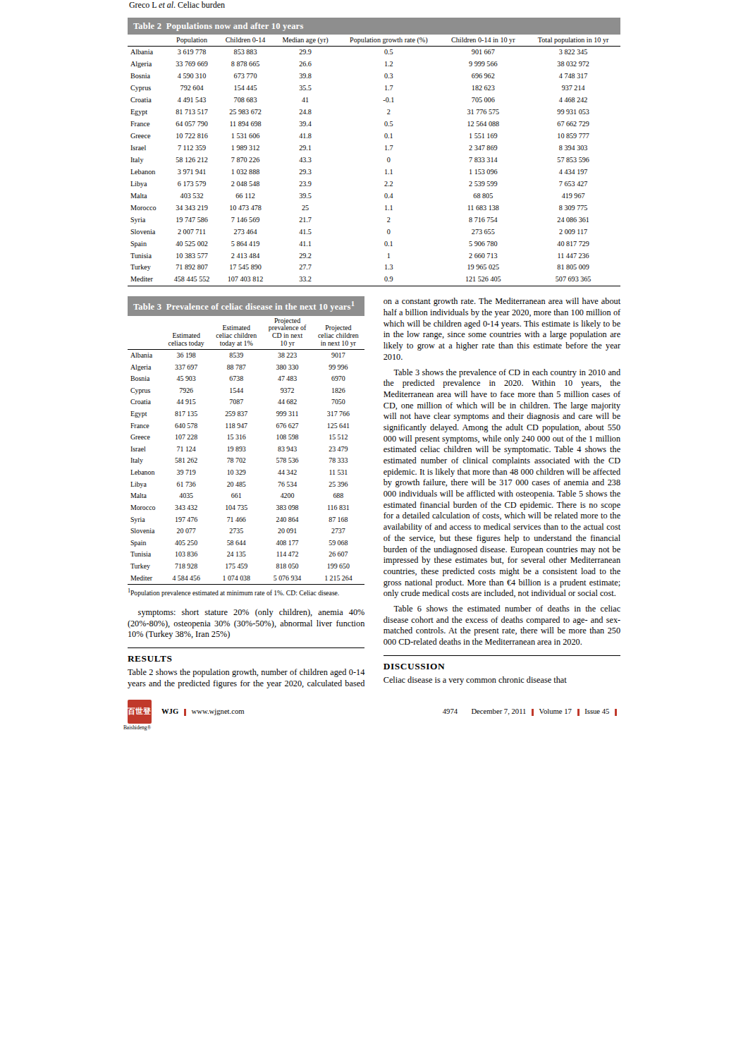Greco L et al. Celiac burden
Table 2 Populations now and after 10 years
| | Population | Children 0-14 | Median age (yr) | Population growth rate (%) | Children 0-14 in 10 yr | Total population in 10 yr |
| --- | --- | --- | --- | --- | --- | --- |
| Albania | 3 619 778 | 853 883 | 29.9 | 0.5 | 901 667 | 3 822 345 |
| Algeria | 33 769 669 | 8 878 665 | 26.6 | 1.2 | 9 999 566 | 38 032 972 |
| Bosnia | 4 590 310 | 673 770 | 39.8 | 0.3 | 696 962 | 4 748 317 |
| Cyprus | 792 604 | 154 445 | 35.5 | 1.7 | 182 623 | 937 214 |
| Croatia | 4 491 543 | 708 683 | 41 | -0.1 | 705 006 | 4 468 242 |
| Egypt | 81 713 517 | 25 983 672 | 24.8 | 2 | 31 776 575 | 99 931 053 |
| France | 64 057 790 | 11 894 698 | 39.4 | 0.5 | 12 564 088 | 67 662 729 |
| Greece | 10 722 816 | 1 531 606 | 41.8 | 0.1 | 1 551 169 | 10 859 777 |
| Israel | 7 112 359 | 1 989 312 | 29.1 | 1.7 | 2 347 869 | 8 394 303 |
| Italy | 58 126 212 | 7 870 226 | 43.3 | 0 | 7 833 314 | 57 853 596 |
| Lebanon | 3 971 941 | 1 032 888 | 29.3 | 1.1 | 1 153 096 | 4 434 197 |
| Libya | 6 173 579 | 2 048 548 | 23.9 | 2.2 | 2 539 599 | 7 653 427 |
| Malta | 403 532 | 66 112 | 39.5 | 0.4 | 68 805 | 419 967 |
| Morocco | 34 343 219 | 10 473 478 | 25 | 1.1 | 11 683 138 | 8 309 775 |
| Syria | 19 747 586 | 7 146 569 | 21.7 | 2 | 8 716 754 | 24 086 361 |
| Slovenia | 2 007 711 | 273 464 | 41.5 | 0 | 273 655 | 2 009 117 |
| Spain | 40 525 002 | 5 864 419 | 41.1 | 0.1 | 5 906 780 | 40 817 729 |
| Tunisia | 10 383 577 | 2 413 484 | 29.2 | 1 | 2 660 713 | 11 447 236 |
| Turkey | 71 892 807 | 17 545 890 | 27.7 | 1.3 | 19 965 025 | 81 805 009 |
| Mediter | 458 445 552 | 107 403 812 | 33.2 | 0.9 | 121 526 405 | 507 693 365 |
Table 3 Prevalence of celiac disease in the next 10 years1
| | Estimated celiacs today | Estimated celiac children today at 1% | Projected prevalence of CD in next 10 yr | Projected celiac children in next 10 yr |
| --- | --- | --- | --- | --- |
| Albania | 36 198 | 8539 | 38 223 | 9017 |
| Algeria | 337 697 | 88 787 | 380 330 | 99 996 |
| Bosnia | 45 903 | 6738 | 47 483 | 6970 |
| Cyprus | 7926 | 1544 | 9372 | 1826 |
| Croatia | 44 915 | 7087 | 44 682 | 7050 |
| Egypt | 817 135 | 259 837 | 999 311 | 317 766 |
| France | 640 578 | 118 947 | 676 627 | 125 641 |
| Greece | 107 228 | 15 316 | 108 598 | 15 512 |
| Israel | 71 124 | 19 893 | 83 943 | 23 479 |
| Italy | 581 262 | 78 702 | 578 536 | 78 333 |
| Lebanon | 39 719 | 10 329 | 44 342 | 11 531 |
| Libya | 61 736 | 20 485 | 76 534 | 25 396 |
| Malta | 4035 | 661 | 4200 | 688 |
| Morocco | 343 432 | 104 735 | 383 098 | 116 831 |
| Syria | 197 476 | 71 466 | 240 864 | 87 168 |
| Slovenia | 20 077 | 2735 | 20 091 | 2737 |
| Spain | 405 250 | 58 644 | 408 177 | 59 068 |
| Tunisia | 103 836 | 24 135 | 114 472 | 26 607 |
| Turkey | 718 928 | 175 459 | 818 050 | 199 650 |
| Mediter | 4 584 456 | 1 074 038 | 5 076 934 | 1 215 264 |
1Population prevalence estimated at minimum rate of 1%. CD: Celiac disease.
symptoms: short stature 20% (only children), anemia 40% (20%-80%), osteopenia 30% (30%-50%), abnormal liver function 10% (Turkey 38%, Iran 25%)
RESULTS
Table 2 shows the population growth, number of children aged 0-14 years and the predicted figures for the year 2020, calculated based on a constant growth rate. The Mediterranean area will have about half a billion individuals by the year 2020, more than 100 million of which will be children aged 0-14 years. This estimate is likely to be in the low range, since some countries with a large population are likely to grow at a higher rate than this estimate before the year 2010.
Table 3 shows the prevalence of CD in each country in 2010 and the predicted prevalence in 2020. Within 10 years, the Mediterranean area will have to face more than 5 million cases of CD, one million of which will be in children. The large majority will not have clear symptoms and their diagnosis and care will be significantly delayed. Among the adult CD population, about 550 000 will present symptoms, while only 240 000 out of the 1 million estimated celiac children will be symptomatic. Table 4 shows the estimated number of clinical complaints associated with the CD epidemic. It is likely that more than 48 000 children will be affected by growth failure, there will be 317 000 cases of anemia and 238 000 individuals will be afflicted with osteopenia. Table 5 shows the estimated financial burden of the CD epidemic. There is no scope for a detailed calculation of costs, which will be related more to the availability of and access to medical services than to the actual cost of the service, but these figures help to understand the financial burden of the undiagnosed disease. European countries may not be impressed by these estimates but, for several other Mediterranean countries, these predicted costs might be a consistent load to the gross national product. More than €4 billion is a prudent estimate; only crude medical costs are included, not individual or social cost.
Table 6 shows the estimated number of deaths in the celiac disease cohort and the excess of deaths compared to age- and sex-matched controls. At the present rate, there will be more than 250 000 CD-related deaths in the Mediterranean area in 2020.
DISCUSSION
Celiac disease is a very common chronic disease that
百世登
WJG www.wjgnet.com
4974
December 7, 2011 Volume 17 Issue 45